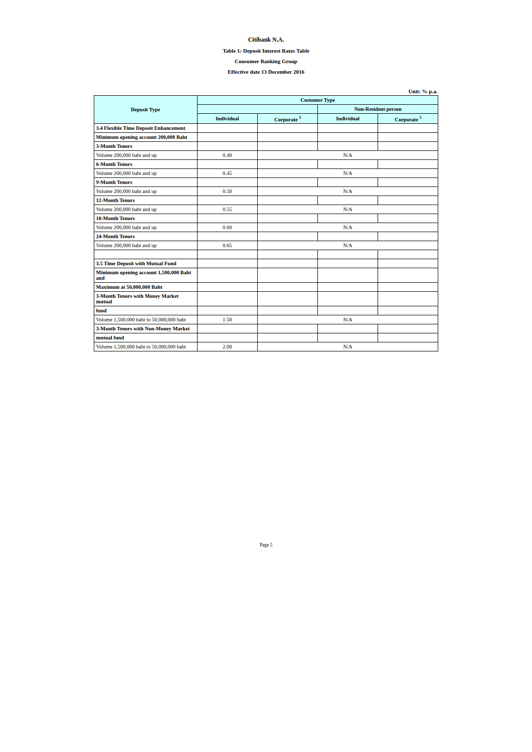Citibank N.A.
Table 1: Deposit Interest Rates Table
Consumer Banking Group
Effective date 13 December 2016
Unit: % p.a.
| Deposit Type | Customer Type |
| --- | --- |
| | Non-Resident person |
| Individual | Corporate 3 | Individual | Corporate 3 |
| 3.4 Flexible Time Deposit Enhancement | | | | |
| Minimum opening account 200,000 Baht | | | | |
| 3-Month Tenors | | | | |
| Volume 200,000 baht and up | 0.40 | N/A |
| 6-Month Tenors | | | | |
| Volume 200,000 baht and up | 0.45 | N/A |
| 9-Month Tenors | | | | |
| Volume 200,000 baht and up | 0.50 | N/A |
| 12-Month Tenors | | | | |
| Volume 200,000 baht and up | 0.55 | N/A |
| 18-Month Tenors | | | | |
| Volume 200,000 baht and up | 0.60 | N/A |
| 24-Month Tenors | | | | |
| Volume 200,000 baht and up | 0.65 | N/A |
| 3.5 Time Deposit with Mutual Fund | | | | |
| Minimum opening account 1,500,000 Baht and | | | | |
| Maximum at 50,000,000 Baht | | | | |
| 3-Month Tenors with Money Market mutual | | | | |
| fund | | | | |
| Volume 1,500,000 baht to 50,000,000 baht | 1.50 | N/A |
| 3-Month Tenors with Non-Money Market | | | | |
| mutual fund | | | | |
| Volume 1,500,000 baht to 50,000,000 baht | 2.00 | N/A |
Page 5